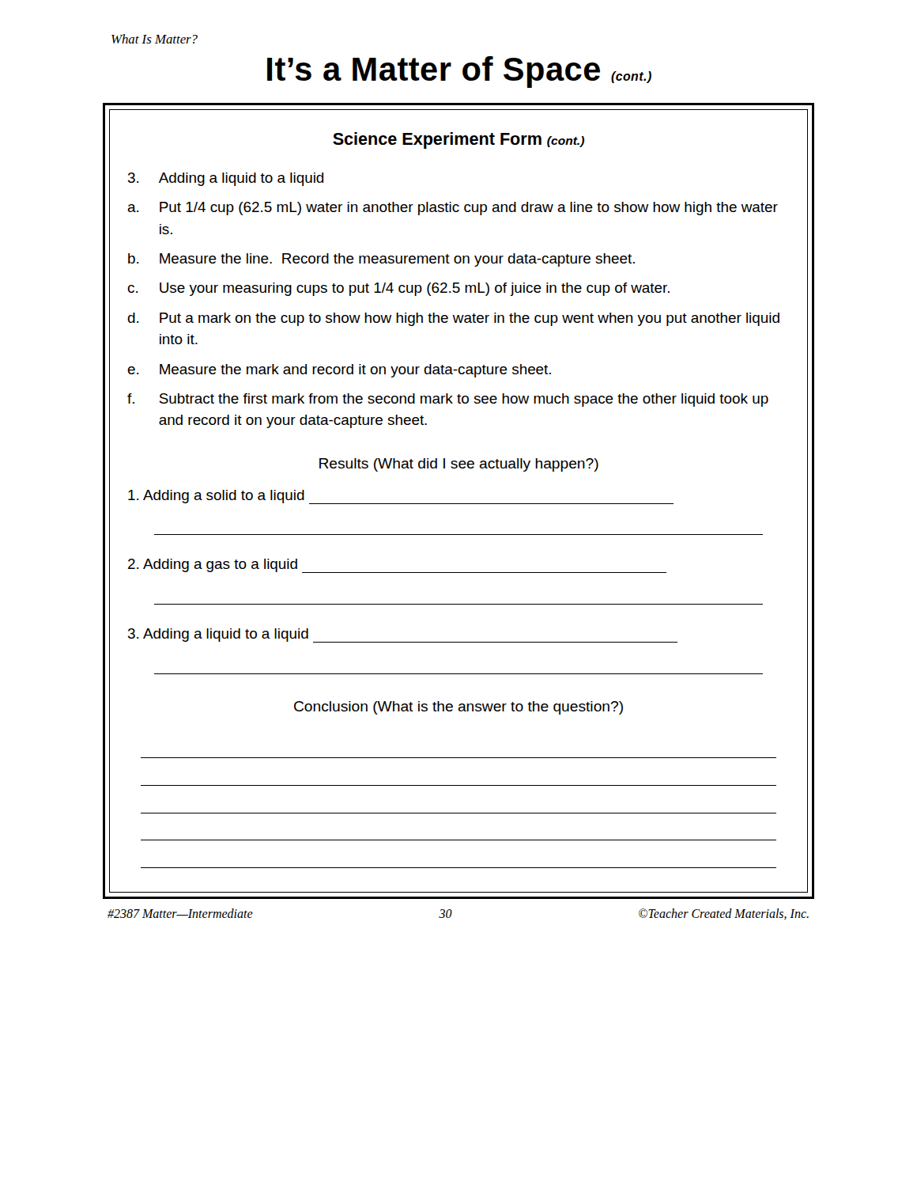What Is Matter?
It’s a Matter of Space (cont.)
Science Experiment Form (cont.)
3. Adding a liquid to a liquid
a. Put 1/4 cup (62.5 mL) water in another plastic cup and draw a line to show how high the water is.
b. Measure the line. Record the measurement on your data-capture sheet.
c. Use your measuring cups to put 1/4 cup (62.5 mL) of juice in the cup of water.
d. Put a mark on the cup to show how high the water in the cup went when you put another liquid into it.
e. Measure the mark and record it on your data-capture sheet.
f. Subtract the first mark from the second mark to see how much space the other liquid took up and record it on your data-capture sheet.
Results (What did I see actually happen?)
1. Adding a solid to a liquid
2. Adding a gas to a liquid
3. Adding a liquid to a liquid
Conclusion (What is the answer to the question?)
#2387 Matter—Intermediate 30 ©Teacher Created Materials, Inc.